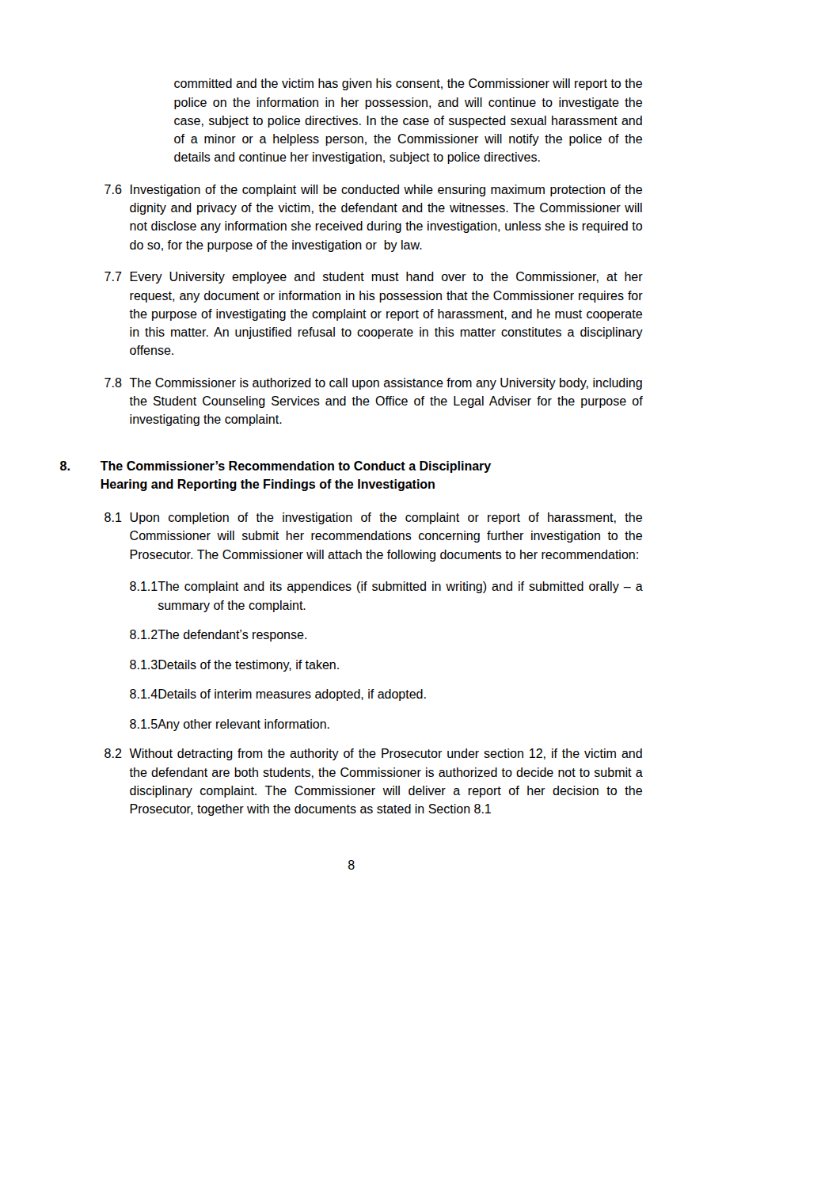committed and the victim has given his consent, the Commissioner will report to the police on the information in her possession, and will continue to investigate the case, subject to police directives. In the case of suspected sexual harassment and of a minor or a helpless person, the Commissioner will notify the police of the details and continue her investigation, subject to police directives.
7.6
Investigation of the complaint will be conducted while ensuring maximum protection of the dignity and privacy of the victim, the defendant and the witnesses. The Commissioner will not disclose any information she received during the investigation, unless she is required to do so, for the purpose of the investigation or by law.
7.7
Every University employee and student must hand over to the Commissioner, at her request, any document or information in his possession that the Commissioner requires for the purpose of investigating the complaint or report of harassment, and he must cooperate in this matter. An unjustified refusal to cooperate in this matter constitutes a disciplinary offense.
7.8
The Commissioner is authorized to call upon assistance from any University body, including the Student Counseling Services and the Office of the Legal Adviser for the purpose of investigating the complaint.
8. The Commissioner’s Recommendation to Conduct a Disciplinary Hearing and Reporting the Findings of the Investigation
8.1
Upon completion of the investigation of the complaint or report of harassment, the Commissioner will submit her recommendations concerning further investigation to the Prosecutor. The Commissioner will attach the following documents to her recommendation:
8.1.1
The complaint and its appendices (if submitted in writing) and if submitted orally – a summary of the complaint.
8.1.2
The defendant’s response.
8.1.3
Details of the testimony, if taken.
8.1.4
Details of interim measures adopted, if adopted.
8.1.5
Any other relevant information.
8.2
Without detracting from the authority of the Prosecutor under section 12, if the victim and the defendant are both students, the Commissioner is authorized to decide not to submit a disciplinary complaint. The Commissioner will deliver a report of her decision to the Prosecutor, together with the documents as stated in Section 8.1
8